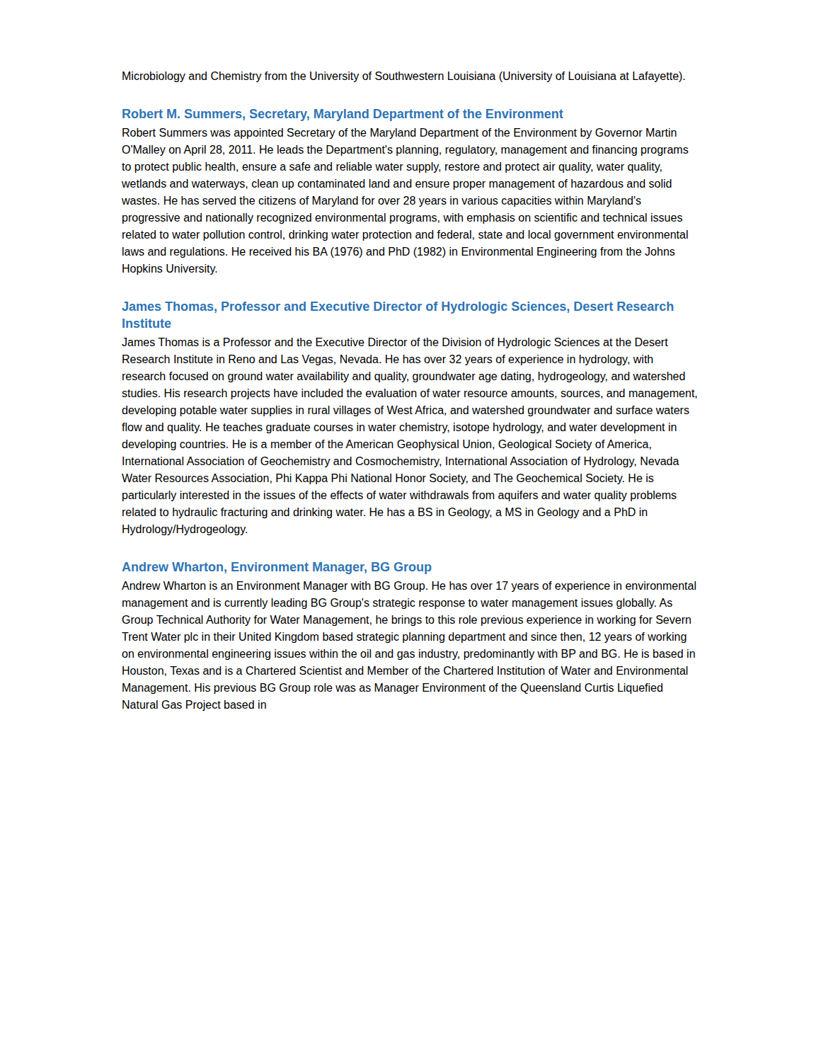Microbiology and Chemistry from the University of Southwestern Louisiana (University of Louisiana at Lafayette).
Robert M. Summers, Secretary, Maryland Department of the Environment
Robert Summers was appointed Secretary of the Maryland Department of the Environment by Governor Martin O'Malley on April 28, 2011. He leads the Department's planning, regulatory, management and financing programs to protect public health, ensure a safe and reliable water supply, restore and protect air quality, water quality, wetlands and waterways, clean up contaminated land and ensure proper management of hazardous and solid wastes. He has served the citizens of Maryland for over 28 years in various capacities within Maryland's progressive and nationally recognized environmental programs, with emphasis on scientific and technical issues related to water pollution control, drinking water protection and federal, state and local government environmental laws and regulations. He received his BA (1976) and PhD (1982) in Environmental Engineering from the Johns Hopkins University.
James Thomas, Professor and Executive Director of Hydrologic Sciences, Desert Research Institute
James Thomas is a Professor and the Executive Director of the Division of Hydrologic Sciences at the Desert Research Institute in Reno and Las Vegas, Nevada. He has over 32 years of experience in hydrology, with research focused on ground water availability and quality, groundwater age dating, hydrogeology, and watershed studies. His research projects have included the evaluation of water resource amounts, sources, and management, developing potable water supplies in rural villages of West Africa, and watershed groundwater and surface waters flow and quality. He teaches graduate courses in water chemistry, isotope hydrology, and water development in developing countries. He is a member of the American Geophysical Union, Geological Society of America, International Association of Geochemistry and Cosmochemistry, International Association of Hydrology, Nevada Water Resources Association, Phi Kappa Phi National Honor Society, and The Geochemical Society. He is particularly interested in the issues of the effects of water withdrawals from aquifers and water quality problems related to hydraulic fracturing and drinking water. He has a BS in Geology, a MS in Geology and a PhD in Hydrology/Hydrogeology.
Andrew Wharton, Environment Manager, BG Group
Andrew Wharton is an Environment Manager with BG Group. He has over 17 years of experience in environmental management and is currently leading BG Group's strategic response to water management issues globally. As Group Technical Authority for Water Management, he brings to this role previous experience in working for Severn Trent Water plc in their United Kingdom based strategic planning department and since then, 12 years of working on environmental engineering issues within the oil and gas industry, predominantly with BP and BG. He is based in Houston, Texas and is a Chartered Scientist and Member of the Chartered Institution of Water and Environmental Management. His previous BG Group role was as Manager Environment of the Queensland Curtis Liquefied Natural Gas Project based in